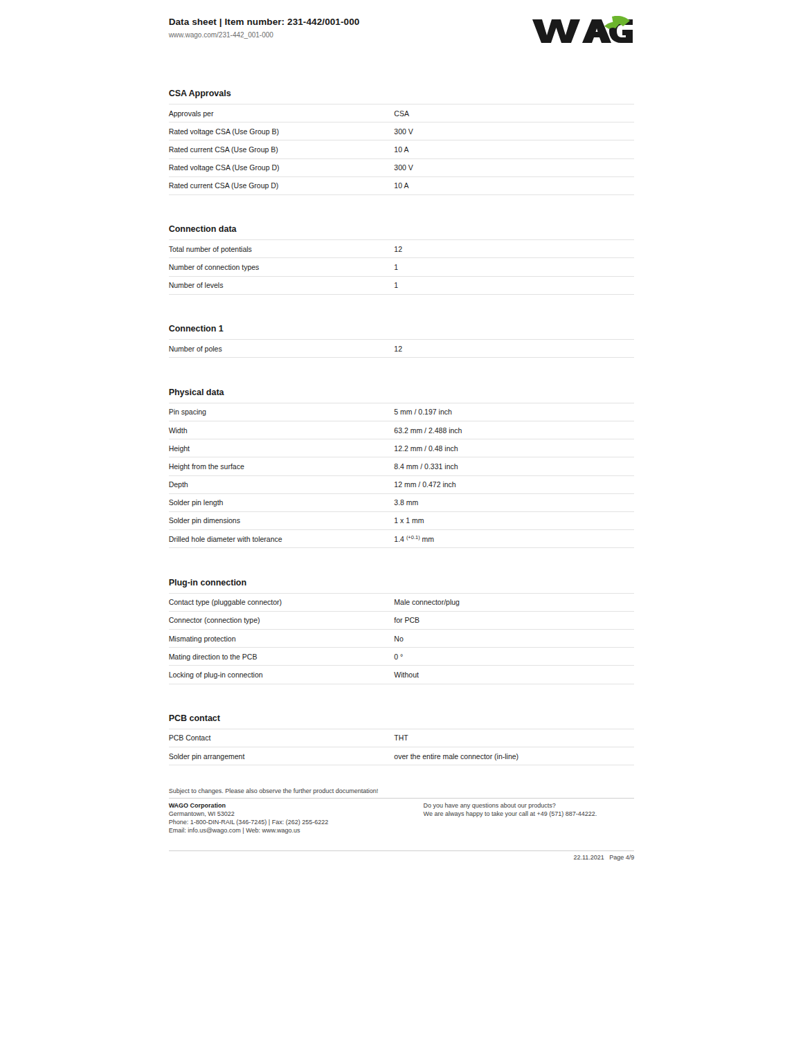Data sheet | Item number: 231-442/001-000
www.wago.com/231-442_001-000
CSA Approvals
| Approvals per | CSA |
| Rated voltage CSA (Use Group B) | 300 V |
| Rated current CSA (Use Group B) | 10 A |
| Rated voltage CSA (Use Group D) | 300 V |
| Rated current CSA (Use Group D) | 10 A |
Connection data
| Total number of potentials | 12 |
| Number of connection types | 1 |
| Number of levels | 1 |
Connection 1
| Number of poles | 12 |
Physical data
| Pin spacing | 5 mm / 0.197 inch |
| Width | 63.2 mm / 2.488 inch |
| Height | 12.2 mm / 0.48 inch |
| Height from the surface | 8.4 mm / 0.331 inch |
| Depth | 12 mm / 0.472 inch |
| Solder pin length | 3.8 mm |
| Solder pin dimensions | 1 x 1 mm |
| Drilled hole diameter with tolerance | 1.4 (+0.1) mm |
Plug-in connection
| Contact type (pluggable connector) | Male connector/plug |
| Connector (connection type) | for PCB |
| Mismating protection | No |
| Mating direction to the PCB | 0 ° |
| Locking of plug-in connection | Without |
PCB contact
| PCB Contact | THT |
| Solder pin arrangement | over the entire male connector (in-line) |
Subject to changes. Please also observe the further product documentation!
WAGO Corporation
Germantown, WI 53022
Phone: 1-800-DIN-RAIL (346-7245) | Fax: (262) 255-6222
Email: info.us@wago.com | Web: www.wago.us
Do you have any questions about our products?
We are always happy to take your call at +49 (571) 887-44222.
22.11.2021 Page 4/9